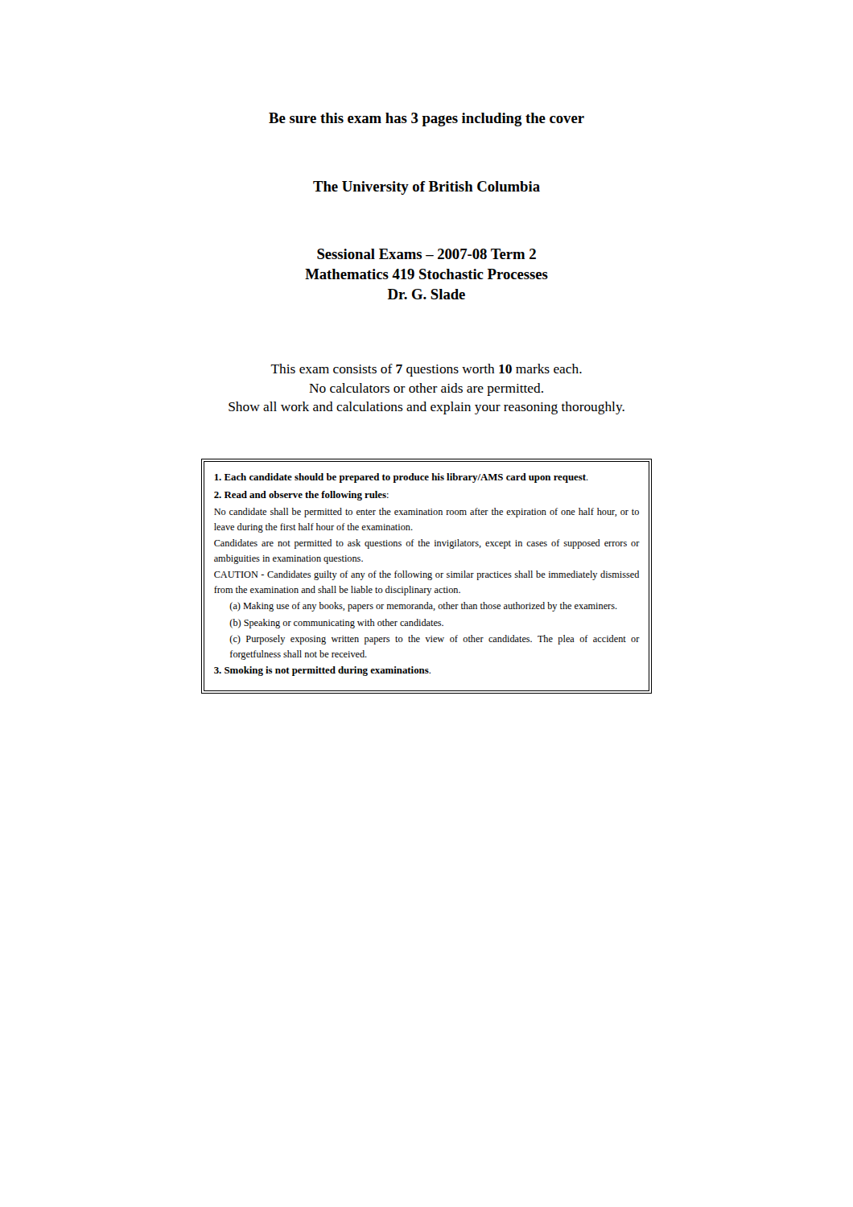Be sure this exam has 3 pages including the cover
The University of British Columbia
Sessional Exams – 2007-08 Term 2
Mathematics 419 Stochastic Processes
Dr. G. Slade
This exam consists of 7 questions worth 10 marks each.
No calculators or other aids are permitted.
Show all work and calculations and explain your reasoning thoroughly.
1. Each candidate should be prepared to produce his library/AMS card upon request.
2. Read and observe the following rules:
No candidate shall be permitted to enter the examination room after the expiration of one half hour, or to leave during the first half hour of the examination.
Candidates are not permitted to ask questions of the invigilators, except in cases of supposed errors or ambiguities in examination questions.
CAUTION - Candidates guilty of any of the following or similar practices shall be immediately dismissed from the examination and shall be liable to disciplinary action.
(a) Making use of any books, papers or memoranda, other than those authorized by the examiners.
(b) Speaking or communicating with other candidates.
(c) Purposely exposing written papers to the view of other candidates. The plea of accident or forgetfulness shall not be received.
3. Smoking is not permitted during examinations.